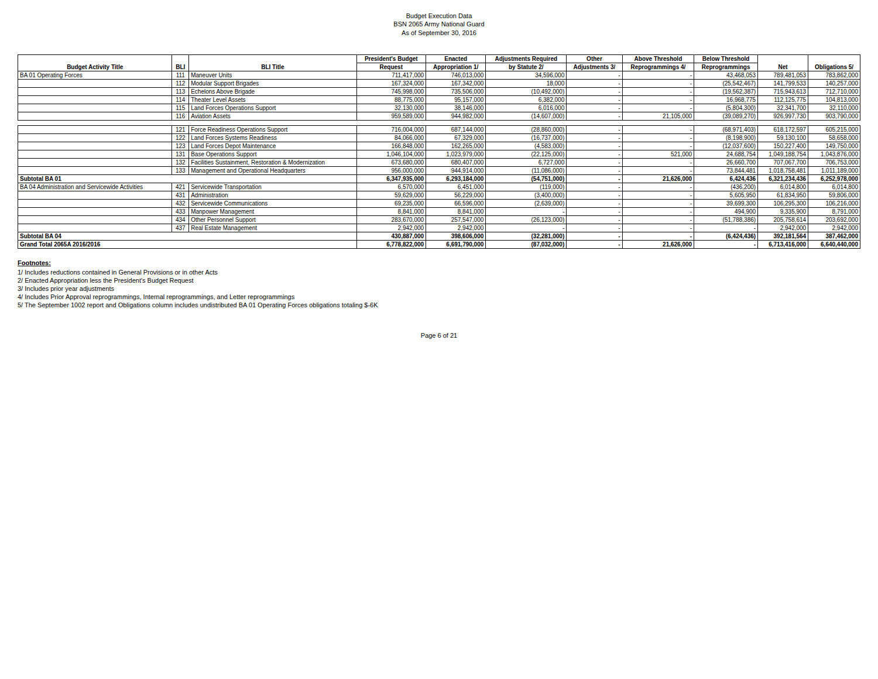Budget Execution Data
BSN 2065 Army National Guard
As of September 30, 2016
| Budget Activity Title | BLI | BLI Title | President's Budget | Enacted | Adjustments Required | Other | Above Threshold | Below Threshold | Net | Obligations 5/ |
| --- | --- | --- | --- | --- | --- | --- | --- | --- | --- | --- |
| Request | Appropriation 1/ | by Statute 2/ | Adjustments 3/ | Reprogrammings 4/ | Reprogrammings |
| BA 01 Operating Forces | 111 | Maneuver Units | 711,417,000 | 746,013,000 | 34,596,000 | - | - | 43,468,053 | 789,481,053 | 783,862,000 |
| | 112 | Modular Support Brigades | 167,324,000 | 167,342,000 | 18,000 | - | - | (25,542,467) | 141,799,533 | 140,257,000 |
| | 113 | Echelons Above Brigade | 745,998,000 | 735,506,000 | (10,492,000) | - | - | (19,562,387) | 715,943,613 | 712,710,000 |
| | 114 | Theater Level Assets | 88,775,000 | 95,157,000 | 6,382,000 | - | - | 16,968,775 | 112,125,775 | 104,813,000 |
| | 115 | Land Forces Operations Support | 32,130,000 | 38,146,000 | 6,016,000 | - | - | (5,804,300) | 32,341,700 | 32,110,000 |
| | 116 | Aviation Assets | 959,589,000 | 944,982,000 | (14,607,000) | - | 21,105,000 | (39,089,270) | 926,997,730 | 903,790,000 |
| | 121 | Force Readiness Operations Support | 716,004,000 | 687,144,000 | (28,860,000) | - | - | (68,971,403) | 618,172,597 | 605,215,000 |
| | 122 | Land Forces Systems Readiness | 84,066,000 | 67,329,000 | (16,737,000) | - | - | (8,198,900) | 59,130,100 | 58,658,000 |
| | 123 | Land Forces Depot Maintenance | 166,848,000 | 162,265,000 | (4,583,000) | - | - | (12,037,600) | 150,227,400 | 149,750,000 |
| | 131 | Base Operations Support | 1,046,104,000 | 1,023,979,000 | (22,125,000) | - | 521,000 | 24,688,754 | 1,049,188,754 | 1,043,876,000 |
| | 132 | Facilities Sustainment, Restoration & Modernization | 673,680,000 | 680,407,000 | 6,727,000 | - | - | 26,660,700 | 707,067,700 | 706,753,000 |
| | 133 | Management and Operational Headquarters | 956,000,000 | 944,914,000 | (11,086,000) | - | - | 73,844,481 | 1,018,758,481 | 1,011,189,000 |
| Subtotal BA 01 | 6,347,935,000 | 6,293,184,000 | (54,751,000) | - | 21,626,000 | 6,424,436 | 6,321,234,436 | 6,252,978,000 |
| BA 04 Administration and Servicewide Activities | 421 | Servicewide Transportation | 6,570,000 | 6,451,000 | (119,000) | - | - | (436,200) | 6,014,800 | 6,014,800 |
| | 431 | Administration | 59,629,000 | 56,229,000 | (3,400,000) | - | - | 5,605,950 | 61,834,950 | 59,806,000 |
| | 432 | Servicewide Communications | 69,235,000 | 66,596,000 | (2,639,000) | - | - | 39,699,300 | 106,295,300 | 106,216,000 |
| | 433 | Manpower Management | 8,841,000 | 8,841,000 | - | - | - | 494,900 | 9,335,900 | 8,791,000 |
| | 434 | Other Personnel Support | 283,670,000 | 257,547,000 | (26,123,000) | - | - | (51,788,386) | 205,758,614 | 203,692,000 |
| | 437 | Real Estate Management | 2,942,000 | 2,942,000 | - | - | - | - | 2,942,000 | 2,942,000 |
| Subtotal BA 04 | 430,887,000 | 398,606,000 | (32,281,000) | - | - | (6,424,436) | 392,181,564 | 387,462,000 |
| Grand Total 2065A 2016/2016 | 6,778,822,000 | 6,691,790,000 | (87,032,000) | - | 21,626,000 | - | 6,713,416,000 | 6,640,440,000 |
Footnotes:
1/ Includes reductions contained in General Provisions or in other Acts
2/ Enacted Appropriation less the President's Budget Request
3/ Includes prior year adjustments
4/ Includes Prior Approval reprogrammings, Internal reprogrammings, and Letter reprogrammings
5/ The September 1002 report and Obligations column includes undistributed BA 01 Operating Forces obligations totaling $-6K
Page 6 of 21